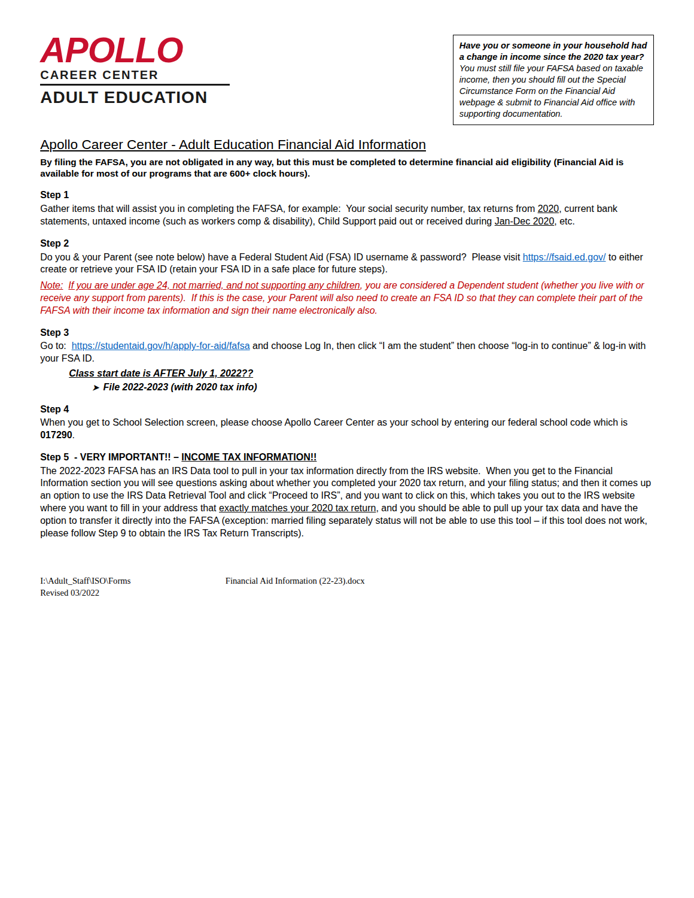APOLLO
CAREER CENTER
ADULT EDUCATION
Have you or someone in your household had a change in income since the 2020 tax year? You must still file your FAFSA based on taxable income, then you should fill out the Special Circumstance Form on the Financial Aid webpage & submit to Financial Aid office with supporting documentation.
Apollo Career Center - Adult Education Financial Aid Information
By filing the FAFSA, you are not obligated in any way, but this must be completed to determine financial aid eligibility (Financial Aid is available for most of our programs that are 600+ clock hours).
Step 1
Gather items that will assist you in completing the FAFSA, for example: Your social security number, tax returns from 2020, current bank statements, untaxed income (such as workers comp & disability), Child Support paid out or received during Jan-Dec 2020, etc.
Step 2
Do you & your Parent (see note below) have a Federal Student Aid (FSA) ID username & password? Please visit https://fsaid.ed.gov/ to either create or retrieve your FSA ID (retain your FSA ID in a safe place for future steps).
Note: If you are under age 24, not married, and not supporting any children, you are considered a Dependent student (whether you live with or receive any support from parents). If this is the case, your Parent will also need to create an FSA ID so that they can complete their part of the FAFSA with their income tax information and sign their name electronically also.
Step 3
Go to: https://studentaid.gov/h/apply-for-aid/fafsa and choose Log In, then click “I am the student” then choose “log-in to continue” & log-in with your FSA ID.
Class start date is AFTER July 1, 2022??
File 2022-2023 (with 2020 tax info)
Step 4
When you get to School Selection screen, please choose Apollo Career Center as your school by entering our federal school code which is 017290.
Step 5 - VERY IMPORTANT!! – INCOME TAX INFORMATION!!
The 2022-2023 FAFSA has an IRS Data tool to pull in your tax information directly from the IRS website. When you get to the Financial Information section you will see questions asking about whether you completed your 2020 tax return, and your filing status; and then it comes up an option to use the IRS Data Retrieval Tool and click “Proceed to IRS”, and you want to click on this, which takes you out to the IRS website where you want to fill in your address that exactly matches your 2020 tax return, and you should be able to pull up your tax data and have the option to transfer it directly into the FAFSA (exception: married filing separately status will not be able to use this tool – if this tool does not work, please follow Step 9 to obtain the IRS Tax Return Transcripts).
I:\Adult_Staff\ISO\Forms
Revised 03/2022
Financial Aid Information (22-23).docx